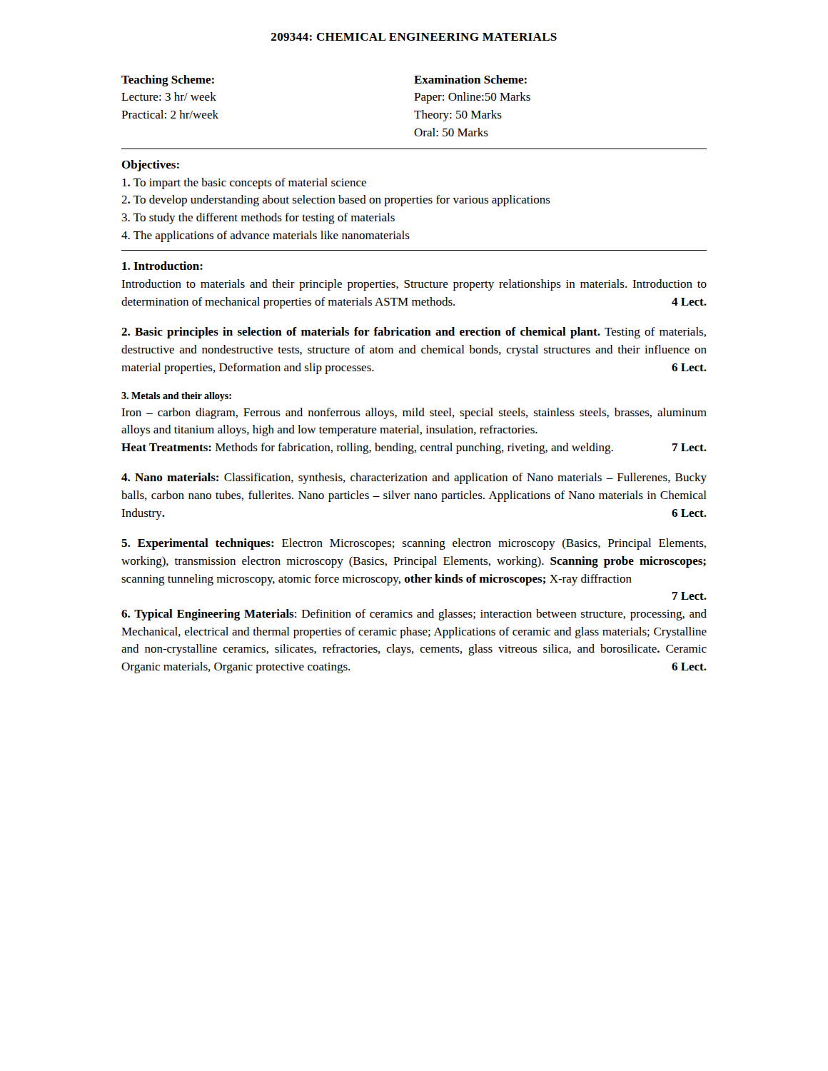209344: CHEMICAL ENGINEERING MATERIALS
| Teaching Scheme: | Examination Scheme: |
| Lecture: 3 hr/ week | Paper: Online:50 Marks |
| Practical: 2 hr/week | Theory: 50 Marks |
| | Oral: 50 Marks |
Objectives:
1. To impart the basic concepts of material science
2. To develop understanding about selection based on properties for various applications
3. To study the different methods for testing of materials
4. The applications of advance materials like nanomaterials
1. Introduction:
Introduction to materials and their principle properties, Structure property relationships in materials. Introduction to determination of mechanical properties of materials ASTM methods. 4 Lect.
2. Basic principles in selection of materials for fabrication and erection of chemical plant. Testing of materials, destructive and nondestructive tests, structure of atom and chemical bonds, crystal structures and their influence on material properties, Deformation and slip processes. 6 Lect.
3. Metals and their alloys:
Iron – carbon diagram, Ferrous and nonferrous alloys, mild steel, special steels, stainless steels, brasses, aluminum alloys and titanium alloys, high and low temperature material, insulation, refractories.
Heat Treatments: Methods for fabrication, rolling, bending, central punching, riveting, and welding. 7 Lect.
4. Nano materials: Classification, synthesis, characterization and application of Nano materials – Fullerenes, Bucky balls, carbon nano tubes, fullerites. Nano particles – silver nano particles. Applications of Nano materials in Chemical Industry. 6 Lect.
5. Experimental techniques: Electron Microscopes; scanning electron microscopy (Basics, Principal Elements, working), transmission electron microscopy (Basics, Principal Elements, working). Scanning probe microscopes; scanning tunneling microscopy, atomic force microscopy, other kinds of microscopes; X-ray diffraction
7 Lect.
6. Typical Engineering Materials: Definition of ceramics and glasses; interaction between structure, processing, and Mechanical, electrical and thermal properties of ceramic phase; Applications of ceramic and glass materials; Crystalline and non-crystalline ceramics, silicates, refractories, clays, cements, glass vitreous silica, and borosilicate. Ceramic Organic materials, Organic protective coatings. 6 Lect.